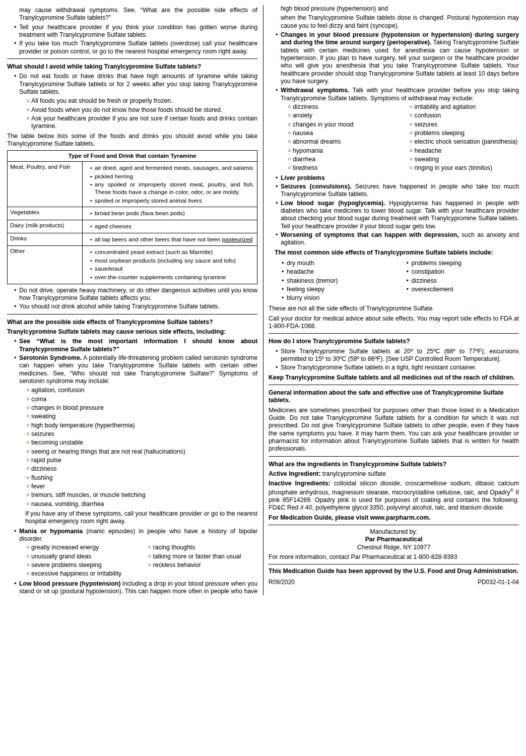may cause withdrawal symptoms. See, “What are the possible side effects of Tranylcypromine Sulfate tablets?”
Tell your healthcare provider if you think your condition has gotten worse during treatment with Tranylcypromine Sulfate tablets.
If you take too much Tranylcypromine Sulfate tablets (overdose) call your healthcare provider or poison control, or go to the nearest hospital emergency room right away.
What should I avoid while taking Tranylcypromine Sulfate tablets?
Do not eat foods or have drinks that have high amounts of tyramine while taking Tranylcypromine Sulfate tablets or for 2 weeks after you stop taking Tranylcypromine Sulfate tablets.
All foods you eat should be fresh or properly frozen.
Avoid foods when you do not know how those foods should be stored.
Ask your healthcare provider if you are not sure if certain foods and drinks contain tyramine.
The table below lists some of the foods and drinks you should avoid while you take Tranylcypromine Sulfate tablets.
| Type of Food and Drink that contain Tyramine |
| --- |
| Meat, Poultry, and Fish | air dried, aged and fermented meats, sausages, and salamis pickled herring any spoiled or improperly stored meat, poultry, and fish. These foods have a change in color, odor, or are moldy. spoiled or improperly stored animal livers |
| Vegetables | broad bean pods (fava bean pods) |
| Dairy (milk products) | aged cheeses |
| Drinks | all tap beers and other beers that have not been pasteurized |
| Other | concentrated yeast extract (such as Marmite) most soybean products (including soy sauce and tofu) sauerkraut over-the-counter supplements containing tyramine |
Do not drive, operate heavy machinery, or do other dangerous activities until you know how Tranylcypromine Sulfate tablets affects you.
You should not drink alcohol while taking Tranylcypromine Sulfate tablets.
What are the possible side effects of Tranylcypromine Sulfate tablets?
Tranylcypromine Sulfate tablets may cause serious side effects, including:
See “What is the most important information I should know about Tranylcypromine Sulfate tablets?”
Serotonin Syndrome. A potentially life-threatening problem called serotonin syndrome can happen when you take Tranylcypromine Sulfate tablets with certain other medicines. See, “Who should not take Tranylcypromine Sulfate?” Symptoms of serotonin syndrome may include:
agitation, confusion
coma
changes in blood pressure
sweating
high body temperature (hyperthermia)
seizures
becoming unstable
seeing or hearing things that are not real (hallucinations)
rapid pulse
dizziness
flushing
fever
tremors, stiff muscles, or muscle twitching
nausea, vomiting, diarrhea
If you have any of these symptoms, call your healthcare provider or go to the nearest hospital emergency room right away.
Mania or hypomania (manic episodes) in people who have a history of bipolar disorder.
greatly increased energy
unusually grand ideas
severe problems sleeping
excessive happiness or irritability
racing thoughts
talking more or faster than usual
reckless behavior
Low blood pressure (hypotension) including a drop in your blood pressure when you stand or sit up (postural hypotension). This can happen more often in people who have high blood pressure (hypertension) and
when the Tranylcypromine Sulfate tablets dose is changed. Postural hypotension may cause you to feel dizzy and faint (syncope).
Changes in your blood pressure (hypotension or hypertension) during surgery and during the time around surgery (perioperative). Taking Tranylcypromine Sulfate tablets with certain medicines used for anesthesia can cause hypotension or hypertension. If you plan to have surgery, tell your surgeon or the healthcare provider who will give you anesthesia that you take Tranylcypromine Sulfate tablets. Your healthcare provider should stop Tranylcypromine Sulfate tablets at least 10 days before you have surgery.
Withdrawal symptoms. Talk with your healthcare provider before you stop taking Tranylcypromine Sulfate tablets. Symptoms of withdrawal may include:
dizziness
anxiety
changes in your mood
nausea
abnormal dreams
hypomania
diarrhea
tiredness
irritability and agitation
confusion
seizures
problems sleeping
electric shock sensation (paresthesia)
headache
sweating
ringing in your ears (tinnitus)
Liver problems
Seizures (convulsions). Seizures have happened in people who take too much Tranylcypromine Sulfate tablets.
Low blood sugar (hypoglycemia). Hypoglycemia has happened in people with diabetes who take medicines to lower blood sugar. Talk with your healthcare provider about checking your blood sugar during treatment with Tranylcypromine Sulfate tablets. Tell your healthcare provider if your blood sugar gets low.
Worsening of symptoms that can happen with depression, such as anxiety and agitation.
The most common side effects of Tranylcypromine Sulfate tablets include:
dry mouth
headache
shakiness (tremor)
feeling sleepy
blurry vision
problems sleeping
constipation
dizziness
overexcitement
These are not all the side effects of Tranylcypromine Sulfate.
Call your doctor for medical advice about side effects. You may report side effects to FDA at 1-800-FDA-1088.
How do I store Tranylcypromine Sulfate tablets?
Store Tranylcypromine Sulfate tablets at 20º to 25ºC (68º to 77ºF); excursions permitted to 15º to 30ºC (59º to 86ºF). [See USP Controlled Room Temperature].
Store Tranylcypromine Sulfate tablets in a tight, light resistant container.
Keep Tranylcypromine Sulfate tablets and all medicines out of the reach of children.
General information about the safe and effective use of Tranylcypromine Sulfate tablets.
Medicines are sometimes prescribed for purposes other than those listed in a Medication Guide. Do not take Tranylcypromine Sulfate tablets for a condition for which it was not prescribed. Do not give Tranylcypromine Sulfate tablets to other people, even if they have the same symptoms you have. It may harm them. You can ask your healthcare provider or pharmacist for information about Tranylcypromine Sulfate tablets that is written for health professionals.
What are the ingredients in Tranylcypromine Sulfate tablets?
Active Ingredient: tranylcypromine sulfate
Inactive Ingredients: colloidal silicon dioxide, croscarmellose sodium, dibasic calcium phosphate anhydrous, magnesium stearate, microcrystalline cellulose, talc, and Opadry® II pink 85F14289. Opadry pink is used for purposes of coating and contains the following: FD&C Red # 40, polyethylene glycol 3350, polyvinyl alcohol, talc, and titanium dioxide.
For Medication Guide, please visit www.parpharm.com.
Manufactured by:
Par Pharmaceutical
Chestnut Ridge, NY 10977
For more information, contact Par Pharmaceutical at 1-800-828-9393
This Medication Guide has been approved by the U.S. Food and Drug Administration.
R09/2020 PD032-01-1-04